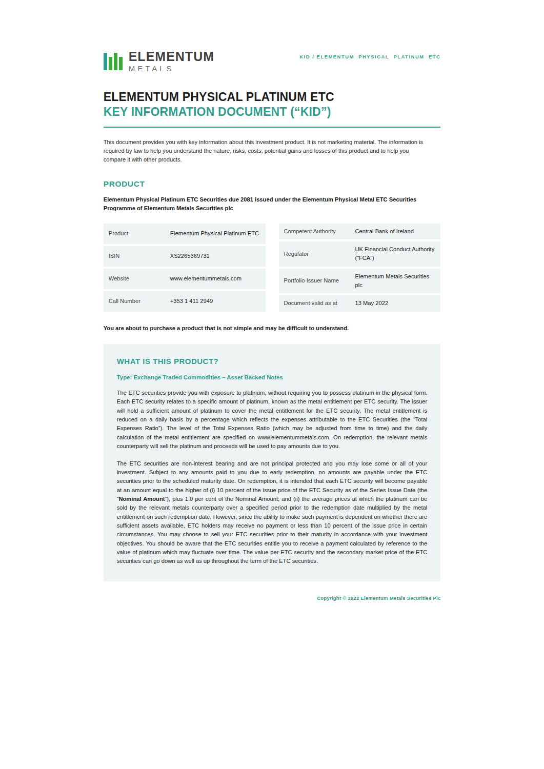ELEMENTUM
METALS
KID / ELEMENTUM PHYSICAL PLATINUM ETC
ELEMENTUM PHYSICAL PLATINUM ETC
KEY INFORMATION DOCUMENT (“KID”)
This document provides you with key information about this investment product. It is not marketing material. The information is required by law to help you understand the nature, risks, costs, potential gains and losses of this product and to help you compare it with other products.
PRODUCT
Elementum Physical Platinum ETC Securities due 2081 issued under the Elementum Physical Metal ETC Securities Programme of Elementum Metals Securities plc
| Product | Elementum Physical Platinum ETC |
| ISIN | XS2265369731 |
| Website | www.elementummetals.com |
| Call Number | +353 1 411 2949 |
| Competent Authority | Central Bank of Ireland |
| Regulator | UK Financial Conduct Authority (“FCA”) |
| Portfolio Issuer Name | Elementum Metals Securities plc |
| Document valid as at | 13 May 2022 |
You are about to purchase a product that is not simple and may be difficult to understand.
WHAT IS THIS PRODUCT?
Type: Exchange Traded Commodities – Asset Backed Notes
The ETC securities provide you with exposure to platinum, without requiring you to possess platinum in the physical form. Each ETC security relates to a specific amount of platinum, known as the metal entitlement per ETC security. The issuer will hold a sufficient amount of platinum to cover the metal entitlement for the ETC security. The metal entitlement is reduced on a daily basis by a percentage which reflects the expenses attributable to the ETC Securities (the “Total Expenses Ratio”). The level of the Total Expenses Ratio (which may be adjusted from time to time) and the daily calculation of the metal entitlement are specified on www.elementummetals.com. On redemption, the relevant metals counterparty will sell the platinum and proceeds will be used to pay amounts due to you.
The ETC securities are non-interest bearing and are not principal protected and you may lose some or all of your investment. Subject to any amounts paid to you due to early redemption, no amounts are payable under the ETC securities prior to the scheduled maturity date. On redemption, it is intended that each ETC security will become payable at an amount equal to the higher of (i) 10 percent of the issue price of the ETC Security as of the Series Issue Date (the “Nominal Amount”), plus 1.0 per cent of the Nominal Amount; and (ii) the average prices at which the platinum can be sold by the relevant metals counterparty over a specified period prior to the redemption date multiplied by the metal entitlement on such redemption date. However, since the ability to make such payment is dependent on whether there are sufficient assets available, ETC holders may receive no payment or less than 10 percent of the issue price in certain circumstances. You may choose to sell your ETC securities prior to their maturity in accordance with your investment objectives. You should be aware that the ETC securities entitle you to receive a payment calculated by reference to the value of platinum which may fluctuate over time. The value per ETC security and the secondary market price of the ETC securities can go down as well as up throughout the term of the ETC securities.
Copyright © 2022 Elementum Metals Securities Plc